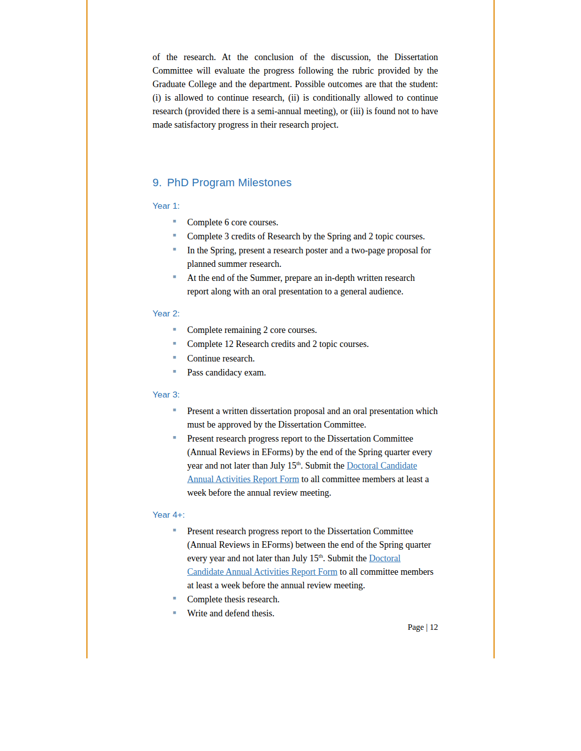of the research. At the conclusion of the discussion, the Dissertation Committee will evaluate the progress following the rubric provided by the Graduate College and the department. Possible outcomes are that the student: (i) is allowed to continue research, (ii) is conditionally allowed to continue research (provided there is a semi-annual meeting), or (iii) is found not to have made satisfactory progress in their research project.
9. PhD Program Milestones
Year 1:
Complete 6 core courses.
Complete 3 credits of Research by the Spring and 2 topic courses.
In the Spring, present a research poster and a two-page proposal for planned summer research.
At the end of the Summer, prepare an in-depth written research report along with an oral presentation to a general audience.
Year 2:
Complete remaining 2 core courses.
Complete 12 Research credits and 2 topic courses.
Continue research.
Pass candidacy exam.
Year 3:
Present a written dissertation proposal and an oral presentation which must be approved by the Dissertation Committee.
Present research progress report to the Dissertation Committee (Annual Reviews in EForms) by the end of the Spring quarter every year and not later than July 15th. Submit the Doctoral Candidate Annual Activities Report Form to all committee members at least a week before the annual review meeting.
Year 4+:
Present research progress report to the Dissertation Committee (Annual Reviews in EForms) between the end of the Spring quarter every year and not later than July 15th. Submit the Doctoral Candidate Annual Activities Report Form to all committee members at least a week before the annual review meeting.
Complete thesis research.
Write and defend thesis.
Page | 12